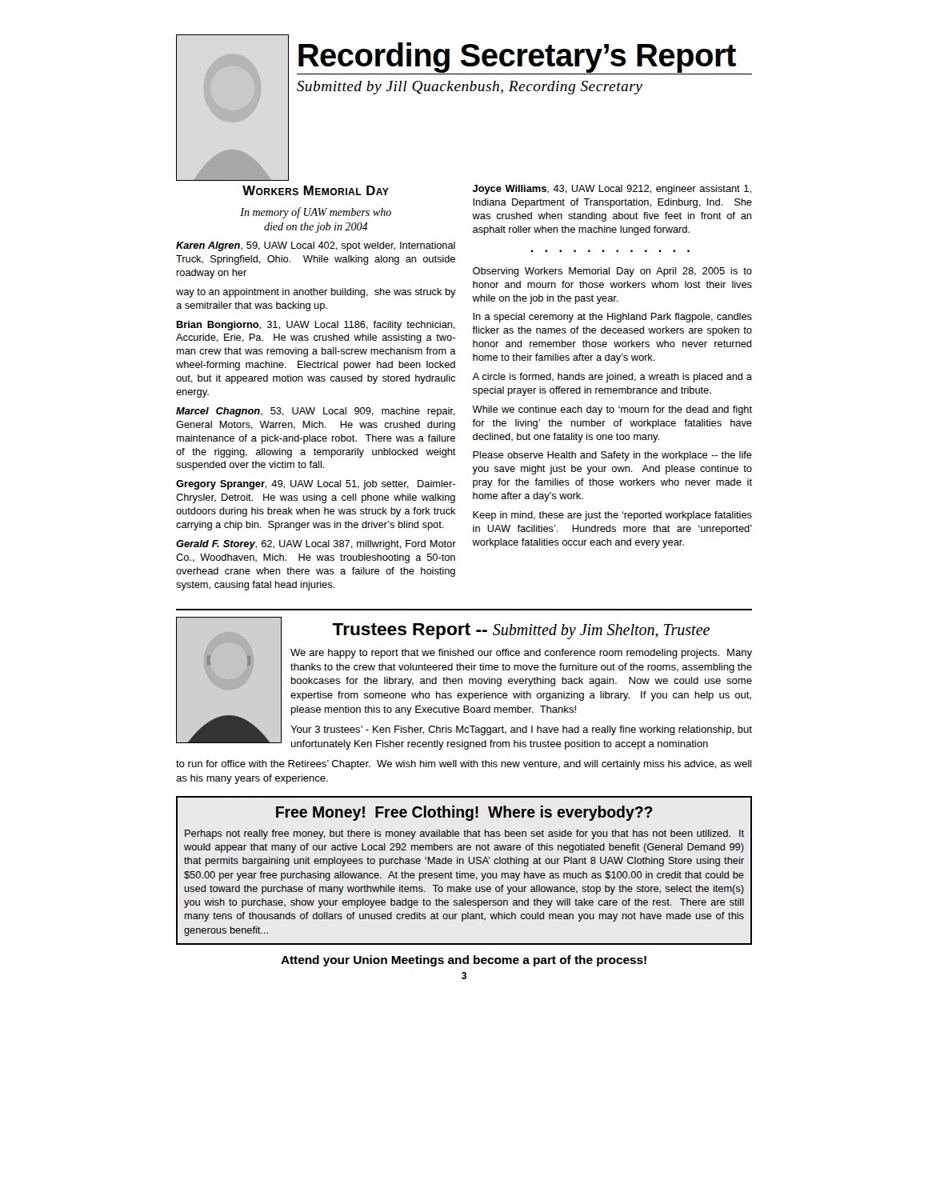Recording Secretary’s Report
Submitted by Jill Quackenbush, Recording Secretary
Workers Memorial Day
In memory of UAW members who
died on the job in 2004
Karen Algren, 59, UAW Local 402, spot welder, International Truck, Springfield, Ohio. While walking along an outside roadway on her
way to an appointment in another building, she was struck by a semitrailer that was backing up.
Brian Bongiorno, 31, UAW Local 1186, facility technician, Accuride, Erie, Pa. He was crushed while assisting a two-man crew that was removing a ball-screw mechanism from a wheel-forming machine. Electrical power had been locked out, but it appeared motion was caused by stored hydraulic energy.
Marcel Chagnon, 53, UAW Local 909, machine repair, General Motors, Warren, Mich. He was crushed during maintenance of a pick-and-place robot. There was a failure of the rigging, allowing a temporarily unblocked weight suspended over the victim to fall.
Gregory Spranger, 49, UAW Local 51, job setter, Daimler-Chrysler, Detroit. He was using a cell phone while walking outdoors during his break when he was struck by a fork truck carrying a chip bin. Spranger was in the driver’s blind spot.
Gerald F. Storey, 62, UAW Local 387, millwright, Ford Motor Co., Woodhaven, Mich. He was troubleshooting a 50-ton overhead crane when there was a failure of the hoisting system, causing fatal head injuries.
Joyce Williams, 43, UAW Local 9212, engineer assistant 1, Indiana Department of Transportation, Edinburg, Ind. She was crushed when standing about five feet in front of an asphalt roller when the machine lunged forward.
· · · · · · · · · · · ·
Observing Workers Memorial Day on April 28, 2005 is to honor and mourn for those workers whom lost their lives while on the job in the past year.
In a special ceremony at the Highland Park flagpole, candles flicker as the names of the deceased workers are spoken to honor and remember those workers who never returned home to their families after a day’s work.
A circle is formed, hands are joined, a wreath is placed and a special prayer is offered in remembrance and tribute.
While we continue each day to ‘mourn for the dead and fight for the living’ the number of workplace fatalities have declined, but one fatality is one too many.
Please observe Health and Safety in the workplace -- the life you save might just be your own. And please continue to pray for the families of those workers who never made it home after a day’s work.
Keep in mind, these are just the ‘reported workplace fatalities in UAW facilities’. Hundreds more that are ‘unreported’ workplace fatalities occur each and every year.
Trustees Report -- Submitted by Jim Shelton, Trustee
We are happy to report that we finished our office and conference room remodeling projects. Many thanks to the crew that volunteered their time to move the furniture out of the rooms, assembling the bookcases for the library, and then moving everything back again. Now we could use some expertise from someone who has experience with organizing a library. If you can help us out, please mention this to any Executive Board member. Thanks!
Your 3 trustees’ - Ken Fisher, Chris McTaggart, and I have had a really fine working relationship, but unfortunately Ken Fisher recently resigned from his trustee position to accept a nomination
to run for office with the Retirees’ Chapter. We wish him well with this new venture, and will certainly miss his advice, as well as his many years of experience.
Free Money! Free Clothing! Where is everybody??
Perhaps not really free money, but there is money available that has been set aside for you that has not been utilized. It would appear that many of our active Local 292 members are not aware of this negotiated benefit (General Demand 99) that permits bargaining unit employees to purchase ‘Made in USA’ clothing at our Plant 8 UAW Clothing Store using their $50.00 per year free purchasing allowance. At the present time, you may have as much as $100.00 in credit that could be used toward the purchase of many worthwhile items. To make use of your allowance, stop by the store, select the item(s) you wish to purchase, show your employee badge to the salesperson and they will take care of the rest. There are still many tens of thousands of dollars of unused credits at our plant, which could mean you may not have made use of this generous benefit...
Attend your Union Meetings and become a part of the process!
3